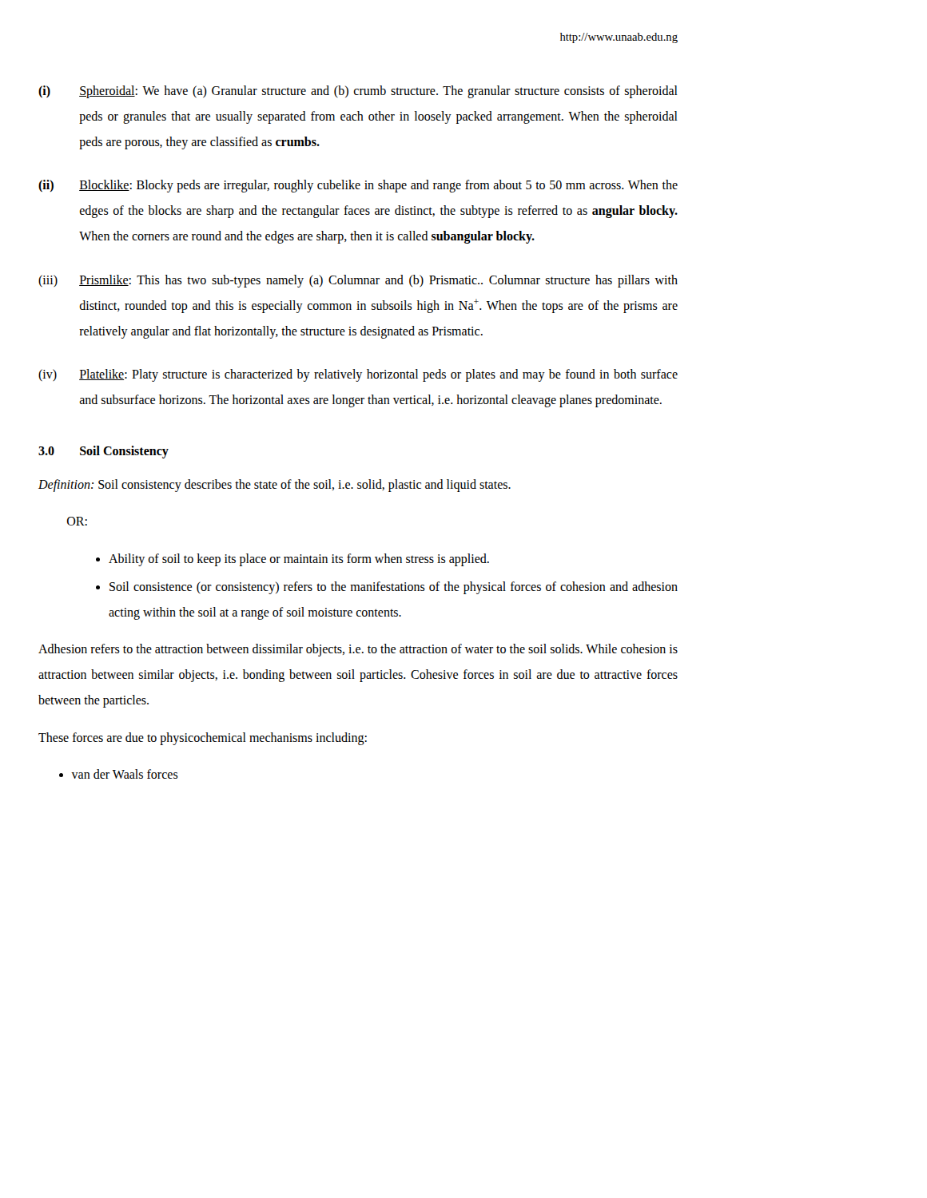http://www.unaab.edu.ng
(i) Spheroidal: We have (a) Granular structure and (b) crumb structure. The granular structure consists of spheroidal peds or granules that are usually separated from each other in loosely packed arrangement. When the spheroidal peds are porous, they are classified as crumbs.
(ii) Blocklike: Blocky peds are irregular, roughly cubelike in shape and range from about 5 to 50 mm across. When the edges of the blocks are sharp and the rectangular faces are distinct, the subtype is referred to as angular blocky. When the corners are round and the edges are sharp, then it is called subangular blocky.
(iii) Prismlike: This has two sub-types namely (a) Columnar and (b) Prismatic.. Columnar structure has pillars with distinct, rounded top and this is especially common in subsoils high in Na+. When the tops are of the prisms are relatively angular and flat horizontally, the structure is designated as Prismatic.
(iv) Platelike: Platy structure is characterized by relatively horizontal peds or plates and may be found in both surface and subsurface horizons. The horizontal axes are longer than vertical, i.e. horizontal cleavage planes predominate.
3.0 Soil Consistency
Definition: Soil consistency describes the state of the soil, i.e. solid, plastic and liquid states.
OR:
Ability of soil to keep its place or maintain its form when stress is applied.
Soil consistence (or consistency) refers to the manifestations of the physical forces of cohesion and adhesion acting within the soil at a range of soil moisture contents.
Adhesion refers to the attraction between dissimilar objects, i.e. to the attraction of water to the soil solids. While cohesion is attraction between similar objects, i.e. bonding between soil particles. Cohesive forces in soil are due to attractive forces between the particles.
These forces are due to physicochemical mechanisms including:
van der Waals forces